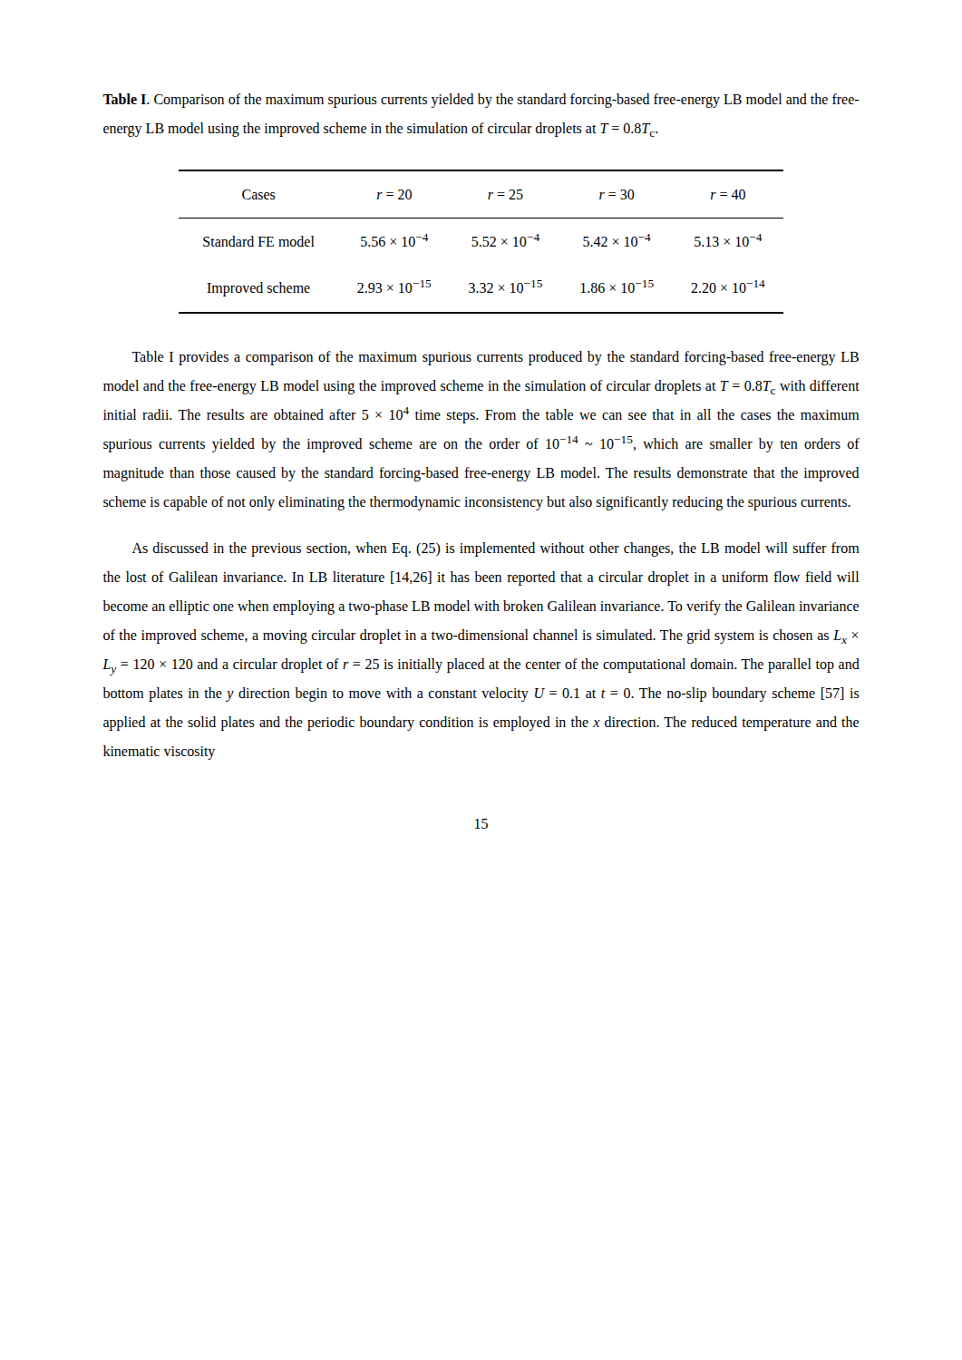Table I. Comparison of the maximum spurious currents yielded by the standard forcing-based free-energy LB model and the free-energy LB model using the improved scheme in the simulation of circular droplets at T = 0.8Tc.
| Cases | r = 20 | r = 25 | r = 30 | r = 40 |
| --- | --- | --- | --- | --- |
| Standard FE model | 5.56 × 10 −4 | 5.52 × 10 −4 | 5.42 × 10 −4 | 5.13 × 10 −4 |
| Improved scheme | 2.93 × 10 −15 | 3.32 × 10 −15 | 1.86 × 10 −15 | 2.20 × 10 −14 |
Table I provides a comparison of the maximum spurious currents produced by the standard forcing-based free-energy LB model and the free-energy LB model using the improved scheme in the simulation of circular droplets at T = 0.8Tc with different initial radii. The results are obtained after 5 × 104 time steps. From the table we can see that in all the cases the maximum spurious currents yielded by the improved scheme are on the order of 10−14 ~ 10−15, which are smaller by ten orders of magnitude than those caused by the standard forcing-based free-energy LB model. The results demonstrate that the improved scheme is capable of not only eliminating the thermodynamic inconsistency but also significantly reducing the spurious currents.
As discussed in the previous section, when Eq. (25) is implemented without other changes, the LB model will suffer from the lost of Galilean invariance. In LB literature [14,26] it has been reported that a circular droplet in a uniform flow field will become an elliptic one when employing a two-phase LB model with broken Galilean invariance. To verify the Galilean invariance of the improved scheme, a moving circular droplet in a two-dimensional channel is simulated. The grid system is chosen as Lx × Ly = 120 × 120 and a circular droplet of r = 25 is initially placed at the center of the computational domain. The parallel top and bottom plates in the y direction begin to move with a constant velocity U = 0.1 at t = 0. The no-slip boundary scheme [57] is applied at the solid plates and the periodic boundary condition is employed in the x direction. The reduced temperature and the kinematic viscosity
15